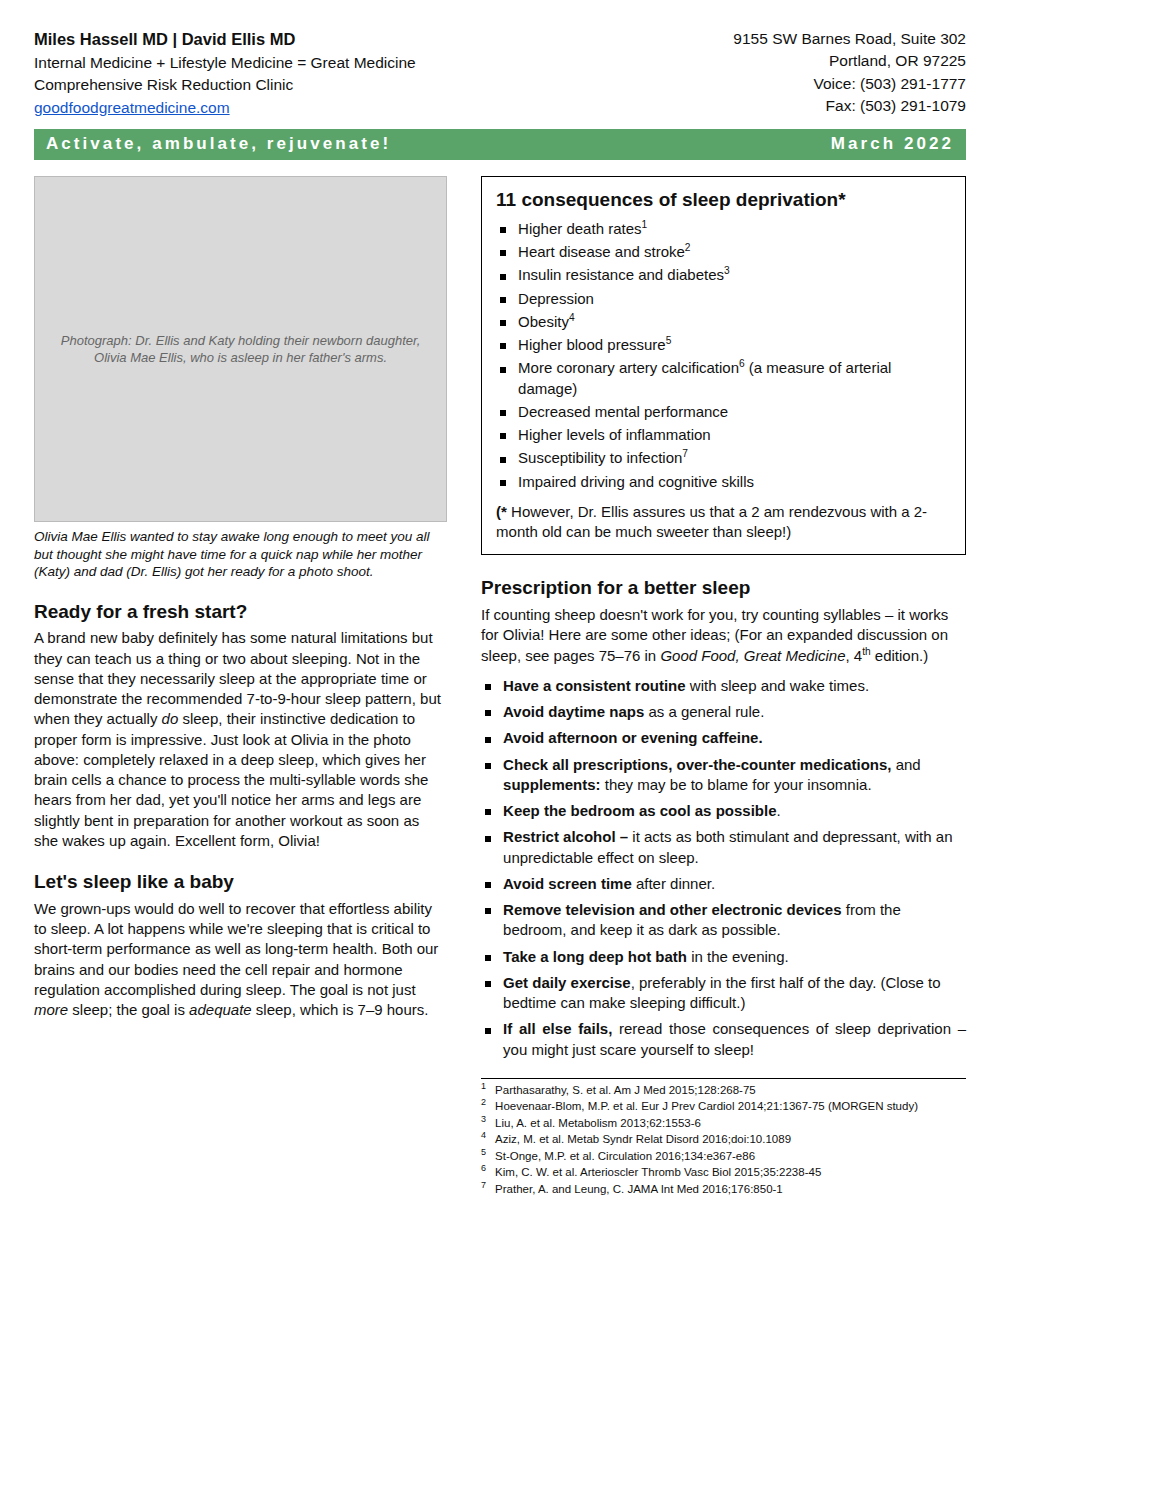Miles Hassell MD | David Ellis MD
Internal Medicine + Lifestyle Medicine = Great Medicine
Comprehensive Risk Reduction Clinic
goodfoodgreatmedicine.com
9155 SW Barnes Road, Suite 302
Portland, OR 97225
Voice: (503) 291-1777
Fax: (503) 291-1079
Activate, ambulate, rejuvenate! March 2022
Photograph: Dr. Ellis and Katy holding their newborn daughter, Olivia Mae Ellis, who is asleep in her father's arms.
Olivia Mae Ellis wanted to stay awake long enough to meet you all but thought she might have time for a quick nap while her mother (Katy) and dad (Dr. Ellis) got her ready for a photo shoot.
Ready for a fresh start?
A brand new baby definitely has some natural limitations but they can teach us a thing or two about sleeping. Not in the sense that they necessarily sleep at the appropriate time or demonstrate the recommended 7-to-9-hour sleep pattern, but when they actually do sleep, their instinctive dedication to proper form is impressive. Just look at Olivia in the photo above: completely relaxed in a deep sleep, which gives her brain cells a chance to process the multi-syllable words she hears from her dad, yet you'll notice her arms and legs are slightly bent in preparation for another workout as soon as she wakes up again. Excellent form, Olivia!
Let's sleep like a baby
We grown-ups would do well to recover that effortless ability to sleep. A lot happens while we're sleeping that is critical to short-term performance as well as long-term health. Both our brains and our bodies need the cell repair and hormone regulation accomplished during sleep. The goal is not just more sleep; the goal is adequate sleep, which is 7–9 hours.
11 consequences of sleep deprivation*
Higher death rates1
Heart disease and stroke2
Insulin resistance and diabetes3
Depression
Obesity4
Higher blood pressure5
More coronary artery calcification6 (a measure of arterial damage)
Decreased mental performance
Higher levels of inflammation
Susceptibility to infection7
Impaired driving and cognitive skills
(* However, Dr. Ellis assures us that a 2 am rendezvous with a 2-month old can be much sweeter than sleep!)
Prescription for a better sleep
If counting sheep doesn't work for you, try counting syllables – it works for Olivia! Here are some other ideas; (For an expanded discussion on sleep, see pages 75–76 in Good Food, Great Medicine, 4th edition.)
Have a consistent routine with sleep and wake times.
Avoid daytime naps as a general rule.
Avoid afternoon or evening caffeine.
Check all prescriptions, over-the-counter medications, and supplements: they may be to blame for your insomnia.
Keep the bedroom as cool as possible.
Restrict alcohol – it acts as both stimulant and depressant, with an unpredictable effect on sleep.
Avoid screen time after dinner.
Remove television and other electronic devices from the bedroom, and keep it as dark as possible.
Take a long deep hot bath in the evening.
Get daily exercise, preferably in the first half of the day. (Close to bedtime can make sleeping difficult.)
If all else fails, reread those consequences of sleep deprivation – you might just scare yourself to sleep!
Parthasarathy, S. et al. Am J Med 2015;128:268-75
Hoevenaar-Blom, M.P. et al. Eur J Prev Cardiol 2014;21:1367-75 (MORGEN study)
Liu, A. et al. Metabolism 2013;62:1553-6
Aziz, M. et al. Metab Syndr Relat Disord 2016;doi:10.1089
St-Onge, M.P. et al. Circulation 2016;134:e367-e86
Kim, C. W. et al. Arterioscler Thromb Vasc Biol 2015;35:2238-45
Prather, A. and Leung, C. JAMA Int Med 2016;176:850-1